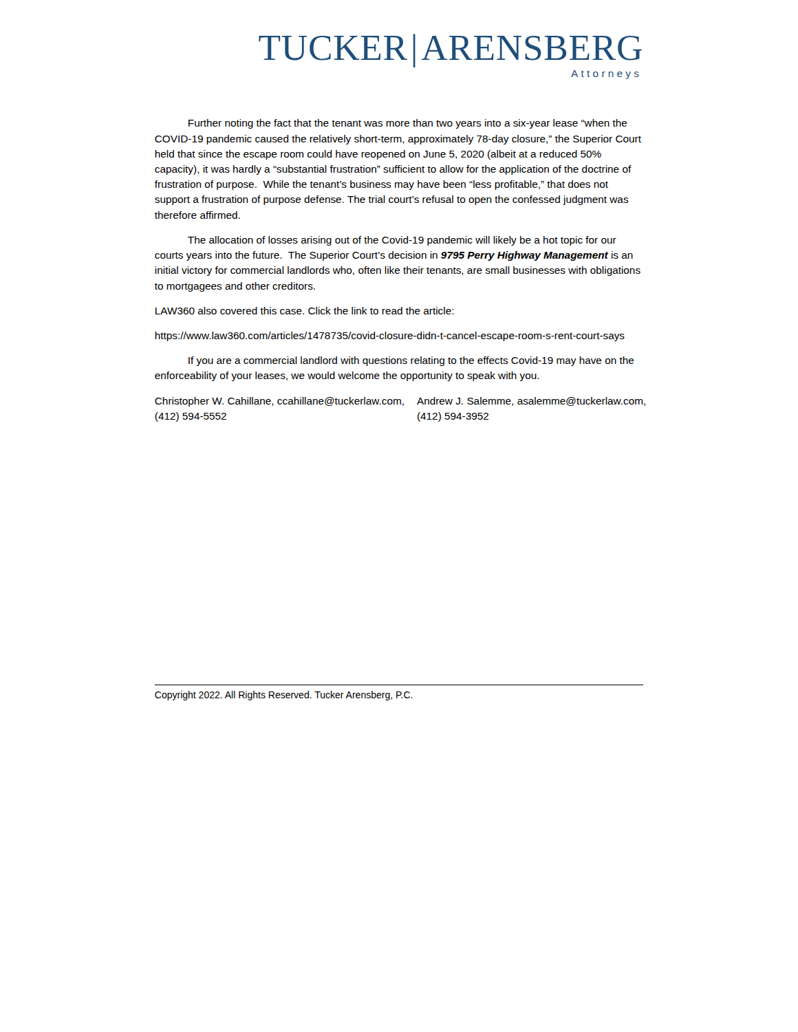TUCKER|ARENSBERG
Attorneys
Further noting the fact that the tenant was more than two years into a six-year lease “when the COVID-19 pandemic caused the relatively short-term, approximately 78-day closure,” the Superior Court held that since the escape room could have reopened on June 5, 2020 (albeit at a reduced 50% capacity), it was hardly a “substantial frustration” sufficient to allow for the application of the doctrine of frustration of purpose. While the tenant’s business may have been “less profitable,” that does not support a frustration of purpose defense. The trial court’s refusal to open the confessed judgment was therefore affirmed.
The allocation of losses arising out of the Covid-19 pandemic will likely be a hot topic for our courts years into the future. The Superior Court’s decision in 9795 Perry Highway Management is an initial victory for commercial landlords who, often like their tenants, are small businesses with obligations to mortgagees and other creditors.
LAW360 also covered this case. Click the link to read the article:
https://www.law360.com/articles/1478735/covid-closure-didn-t-cancel-escape-room-s-rent-court-says
If you are a commercial landlord with questions relating to the effects Covid-19 may have on the enforceability of your leases, we would welcome the opportunity to speak with you.
| Christopher W. Cahillane, ccahillane@tuckerlaw.com , (412) 594-5552 | Andrew J. Salemme, asalemme@tuckerlaw.com , (412) 594-3952 |
Copyright 2022. All Rights Reserved. Tucker Arensberg, P.C.